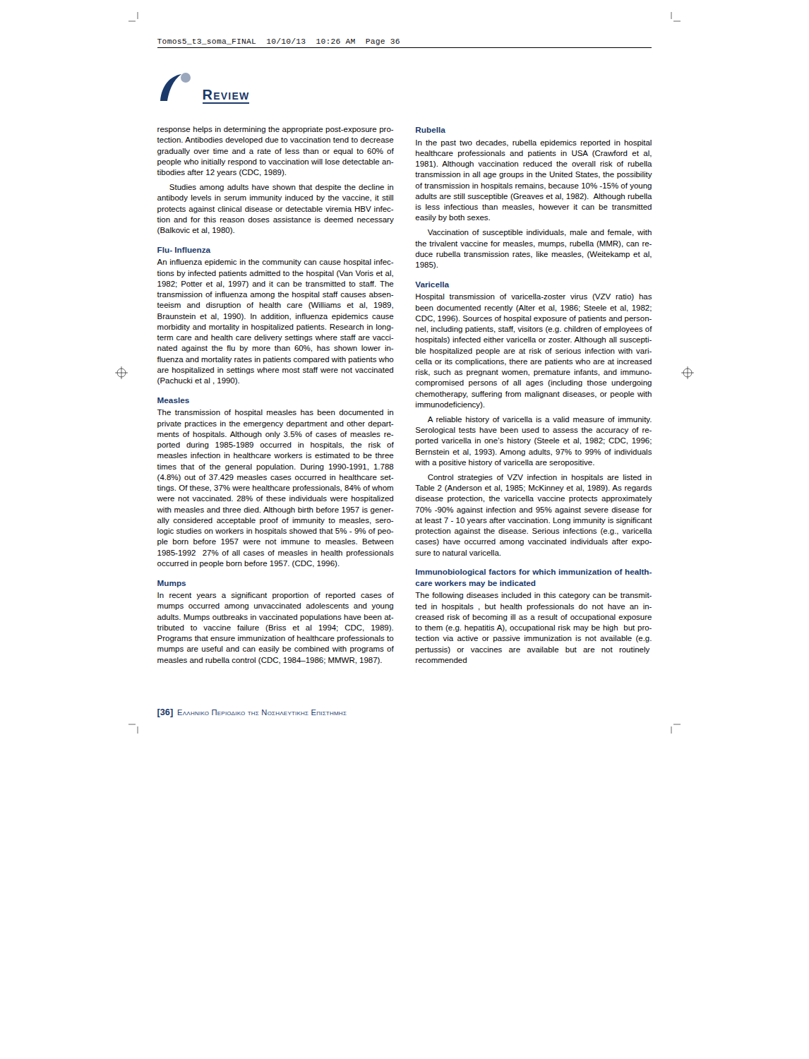Tomos5_t3_soma_FINAL 10/10/13 10:26 AM Page 36
Review
response helps in determining the appropriate post-exposure protection. Antibodies developed due to vaccination tend to decrease gradually over time and a rate of less than or equal to 60% of people who initially respond to vaccination will lose detectable antibodies after 12 years (CDC, 1989).
Studies among adults have shown that despite the decline in antibody levels in serum immunity induced by the vaccine, it still protects against clinical disease or detectable viremia HBV infection and for this reason doses assistance is deemed necessary (Balkovic et al, 1980).
Flu- Influenza
An influenza epidemic in the community can cause hospital infections by infected patients admitted to the hospital (Van Voris et al, 1982; Potter et al, 1997) and it can be transmitted to staff. The transmission of influenza among the hospital staff causes absenteeism and disruption of health care (Williams et al, 1989, Braunstein et al, 1990). In addition, influenza epidemics cause morbidity and mortality in hospitalized patients. Research in long-term care and health care delivery settings where staff are vaccinated against the flu by more than 60%, has shown lower influenza and mortality rates in patients compared with patients who are hospitalized in settings where most staff were not vaccinated (Pachucki et al , 1990).
Measles
The transmission of hospital measles has been documented in private practices in the emergency department and other departments of hospitals. Although only 3.5% of cases of measles reported during 1985-1989 occurred in hospitals, the risk of measles infection in healthcare workers is estimated to be three times that of the general population. During 1990-1991, 1.788 (4.8%) out of 37.429 measles cases occurred in healthcare settings. Of these, 37% were healthcare professionals, 84% of whom were not vaccinated. 28% of these individuals were hospitalized with measles and three died. Although birth before 1957 is generally considered acceptable proof of immunity to measles, serologic studies on workers in hospitals showed that 5% - 9% of people born before 1957 were not immune to measles. Between 1985-1992 27% of all cases of measles in health professionals occurred in people born before 1957. (CDC, 1996).
Mumps
In recent years a significant proportion of reported cases of mumps occurred among unvaccinated adolescents and young adults. Mumps outbreaks in vaccinated populations have been attributed to vaccine failure (Briss et al 1994; CDC, 1989). Programs that ensure immunization of healthcare professionals to mumps are useful and can easily be combined with programs of measles and rubella control (CDC, 1984–1986; MMWR, 1987).
Rubella
In the past two decades, rubella epidemics reported in hospital healthcare professionals and patients in USA (Crawford et al, 1981). Although vaccination reduced the overall risk of rubella transmission in all age groups in the United States, the possibility of transmission in hospitals remains, because 10% -15% of young adults are still susceptible (Greaves et al, 1982). Although rubella is less infectious than measles, however it can be transmitted easily by both sexes.
Vaccination of susceptible individuals, male and female, with the trivalent vaccine for measles, mumps, rubella (MMR), can reduce rubella transmission rates, like measles, (Weitekamp et al, 1985).
Varicella
Hospital transmission of varicella-zoster virus (VZV ratio) has been documented recently (Alter et al, 1986; Steele et al, 1982; CDC, 1996). Sources of hospital exposure of patients and personnel, including patients, staff, visitors (e.g. children of employees of hospitals) infected either varicella or zoster. Although all susceptible hospitalized people are at risk of serious infection with varicella or its complications, there are patients who are at increased risk, such as pregnant women, premature infants, and immunocompromised persons of all ages (including those undergoing chemotherapy, suffering from malignant diseases, or people with immunodeficiency).
A reliable history of varicella is a valid measure of immunity. Serological tests have been used to assess the accuracy of reported varicella in one’s history (Steele et al, 1982; CDC, 1996; Bernstein et al, 1993). Among adults, 97% to 99% of individuals with a positive history of varicella are seropositive.
Control strategies of VZV infection in hospitals are listed in Table 2 (Anderson et al, 1985; McKinney et al, 1989). As regards disease protection, the varicella vaccine protects approximately 70% -90% against infection and 95% against severe disease for at least 7 - 10 years after vaccination. Long immunity is significant protection against the disease. Serious infections (e.g., varicella cases) have occurred among vaccinated individuals after exposure to natural varicella.
Immunobiological factors for which immunization of healthcare workers may be indicated
The following diseases included in this category can be transmitted in hospitals , but health professionals do not have an increased risk of becoming ill as a result of occupational exposure to them (e.g. hepatitis A), occupational risk may be high but protection via active or passive immunization is not available (e.g. pertussis) or vaccines are available but are not routinely recommended
[36] Ελληνικο Περιοδικο της Νοσηλευτικης Επιστημης